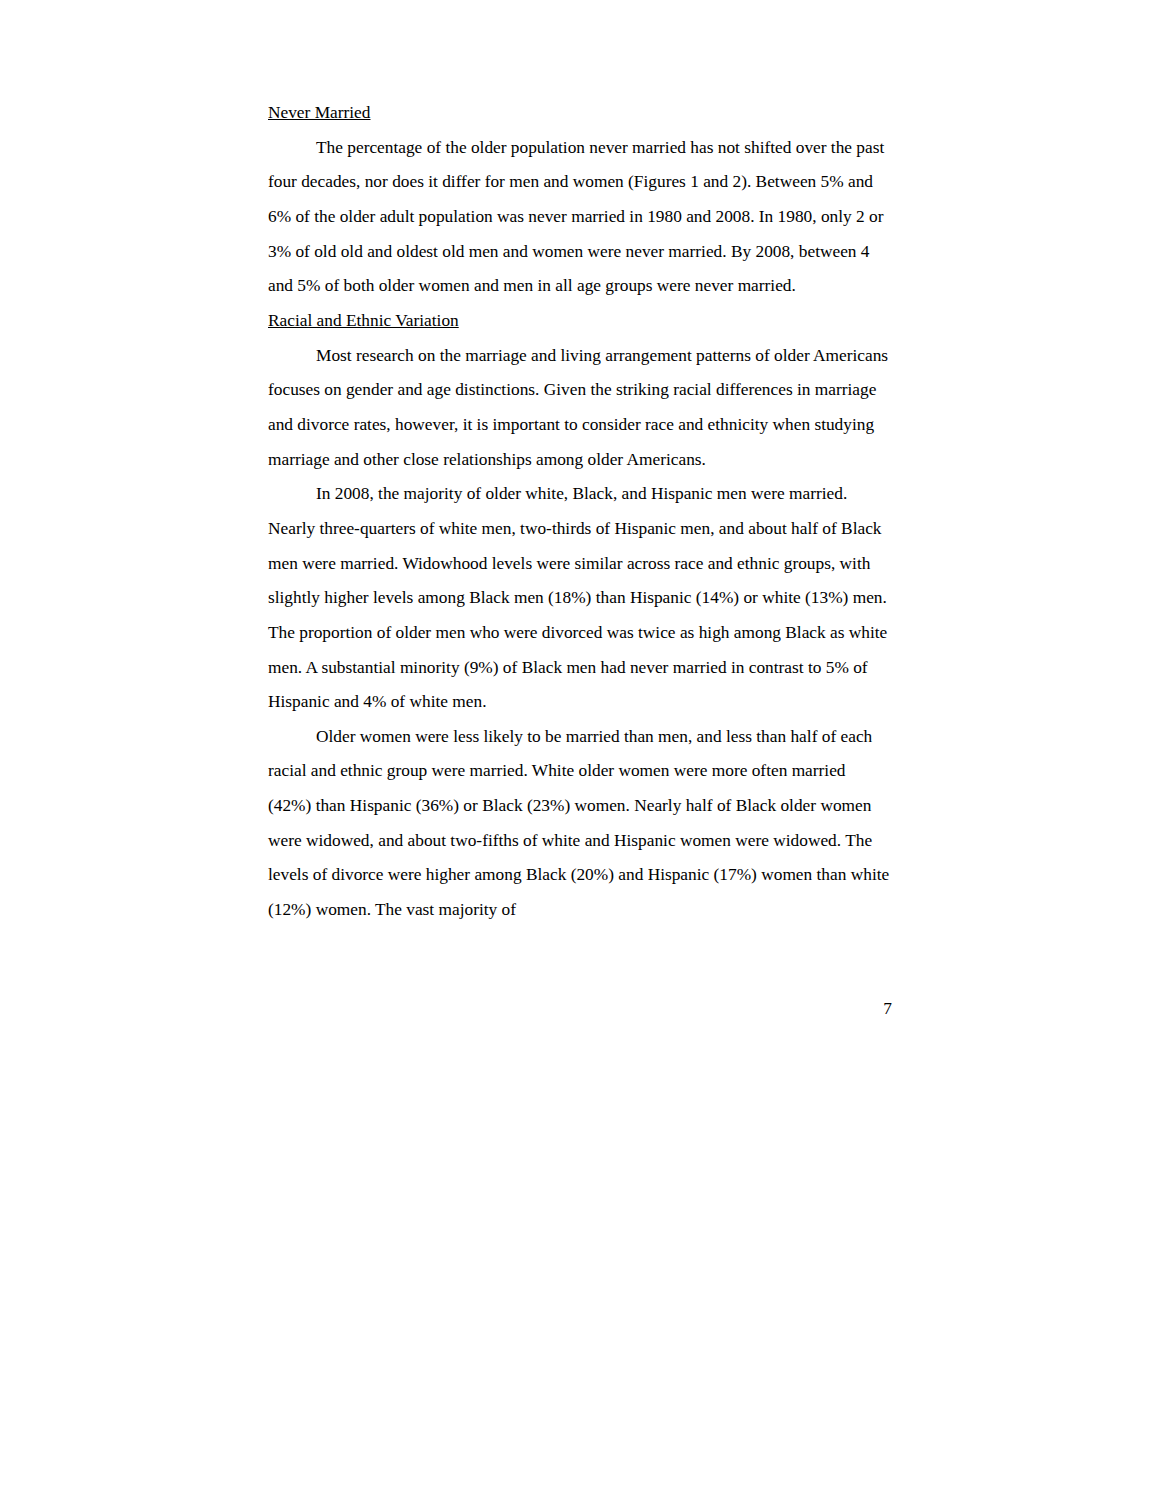Never Married
The percentage of the older population never married has not shifted over the past four decades, nor does it differ for men and women (Figures 1 and 2). Between 5% and 6% of the older adult population was never married in 1980 and 2008. In 1980, only 2 or 3% of old old and oldest old men and women were never married. By 2008, between 4 and 5% of both older women and men in all age groups were never married.
Racial and Ethnic Variation
Most research on the marriage and living arrangement patterns of older Americans focuses on gender and age distinctions. Given the striking racial differences in marriage and divorce rates, however, it is important to consider race and ethnicity when studying marriage and other close relationships among older Americans.
In 2008, the majority of older white, Black, and Hispanic men were married. Nearly three-quarters of white men, two-thirds of Hispanic men, and about half of Black men were married. Widowhood levels were similar across race and ethnic groups, with slightly higher levels among Black men (18%) than Hispanic (14%) or white (13%) men. The proportion of older men who were divorced was twice as high among Black as white men. A substantial minority (9%) of Black men had never married in contrast to 5% of Hispanic and 4% of white men.
Older women were less likely to be married than men, and less than half of each racial and ethnic group were married. White older women were more often married (42%) than Hispanic (36%) or Black (23%) women. Nearly half of Black older women were widowed, and about two-fifths of white and Hispanic women were widowed. The levels of divorce were higher among Black (20%) and Hispanic (17%) women than white (12%) women. The vast majority of
7